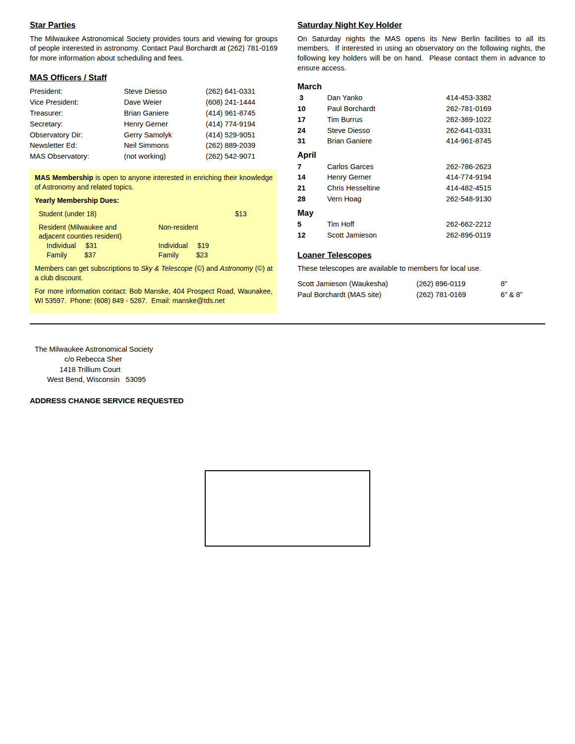Star Parties
The Milwaukee Astronomical Society provides tours and viewing for groups of people interested in astronomy. Contact Paul Borchardt at (262) 781-0169 for more information about scheduling and fees.
MAS Officers / Staff
| President: | Steve Diesso | (262) 641-0331 |
| Vice President: | Dave Weier | (608) 241-1444 |
| Treasurer: | Brian Ganiere | (414) 961-8745 |
| Secretary: | Henry Gerner | (414) 774-9194 |
| Observatory Dir: | Gerry Samolyk | (414) 529-9051 |
| Newsletter Ed: | Neil Simmons | (262) 889-2039 |
| MAS Observatory: | (not working) | (262) 542-9071 |
MAS Membership is open to anyone interested in enriching their knowledge of Astronomy and related topics.
Yearly Membership Dues:
| Student (under 18) | $13 | | |
| Resident (Milwaukee and | Non-resident |
| adjacent counties resident) | |
| Individual $31 | Individual $19 |
| Family $37 | Family $23 |
Members can get subscriptions to Sky & Telescope (©) and Astronomy (©) at a club discount.
For more information contact: Bob Manske, 404 Prospect Road, Waunakee, WI 53597. Phone: (608) 849 - 5287. Email: manske@tds.net
Saturday Night Key Holder
On Saturday nights the MAS opens its New Berlin facilities to all its members. If interested in using an observatory on the following nights, the following key holders will be on hand. Please contact them in advance to ensure access.
| March |
| 3 | Dan Yanko | 414-453-3382 |
| 10 | Paul Borchardt | 262-781-0169 |
| 17 | Tim Burrus | 262-369-1022 |
| 24 | Steve Diesso | 262-641-0331 |
| 31 | Brian Ganiere | 414-961-8745 |
| April |
| 7 | Carlos Garces | 262-786-2623 |
| 14 | Henry Gerner | 414-774-9194 |
| 21 | Chris Hesseltine | 414-482-4515 |
| 28 | Vern Hoag | 262-548-9130 |
| May |
| 5 | Tim Hoff | 262-662-2212 |
| 12 | Scott Jamieson | 262-896-0119 |
Loaner Telescopes
These telescopes are available to members for local use.
| Scott Jamieson (Waukesha) | (262) 896-0119 | 8” |
| Paul Borchardt (MAS site) | (262) 781-0169 | 6” & 8” |
The Milwaukee Astronomical Society
c/o Rebecca Sher
1418 Trillium Court
West Bend, Wisconsin 53095
ADDRESS CHANGE SERVICE REQUESTED